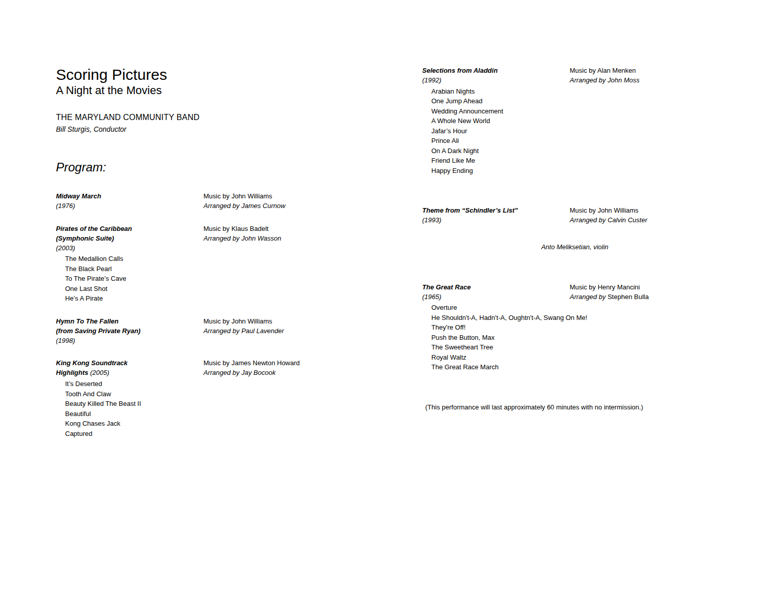Scoring Pictures
A Night at the Movies
THE MARYLAND COMMUNITY BAND
Bill Sturgis, Conductor
Program:
Midway March
(1976)
Music by John Williams Arranged by James Curnow
Pirates of the Caribbean
(Symphonic Suite)
(2003)
Music by Klaus Badelt Arranged by John Wasson
The Medallion Calls
The Black Pearl
To The Pirate’s Cave
One Last Shot
He’s A Pirate
Hymn To The Fallen
(from Saving Private Ryan)
(1998)
Music by John Williams Arranged by Paul Lavender
King Kong Soundtrack
Highlights (2005)
Music by James Newton Howard Arranged by Jay Bocook
It’s Deserted
Tooth And Claw
Beauty Killed The Beast II
Beautiful
Kong Chases Jack
Captured
Selections from Aladdin
(1992)
Music by Alan Menken Arranged by John Moss
Arabian Nights
One Jump Ahead
Wedding Announcement
A Whole New World
Jafar’s Hour
Prince Ali
On A Dark Night
Friend Like Me
Happy Ending
Theme from “Schindler’s List”
(1993)
Music by John Williams Arranged by Calvin Custer
Anto Meliksetian, violin
The Great Race
(1965)
Music by Henry Mancini Arranged by Stephen Bulla
Overture
He Shouldn't-A, Hadn't-A, Oughtn't-A, Swang On Me!
They're Off!
Push the Button, Max
The Sweetheart Tree
Royal Waltz
The Great Race March
(This performance will last approximately 60 minutes with no intermission.)